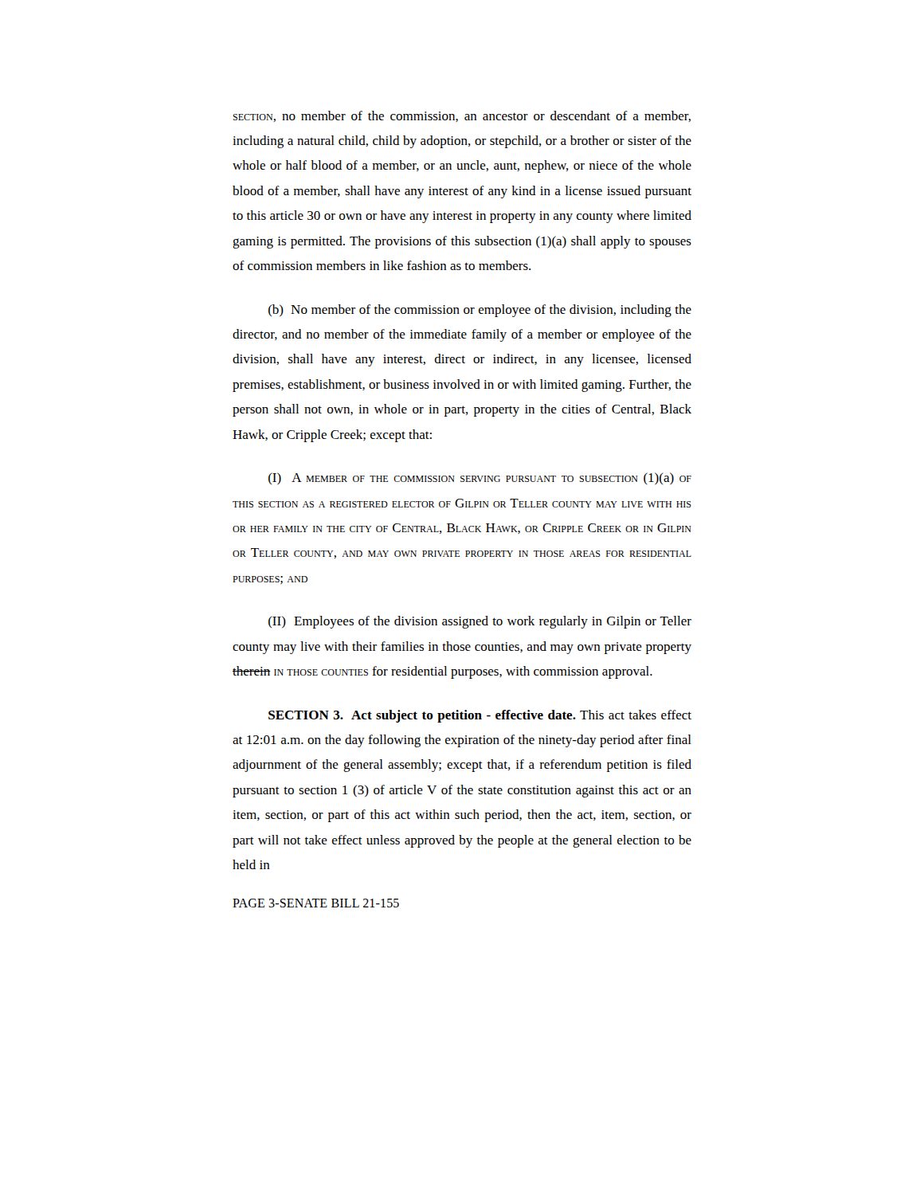section, no member of the commission, an ancestor or descendant of a member, including a natural child, child by adoption, or stepchild, or a brother or sister of the whole or half blood of a member, or an uncle, aunt, nephew, or niece of the whole blood of a member, shall have any interest of any kind in a license issued pursuant to this article 30 or own or have any interest in property in any county where limited gaming is permitted. The provisions of this subsection (1)(a) shall apply to spouses of commission members in like fashion as to members.
(b) No member of the commission or employee of the division, including the director, and no member of the immediate family of a member or employee of the division, shall have any interest, direct or indirect, in any licensee, licensed premises, establishment, or business involved in or with limited gaming. Further, the person shall not own, in whole or in part, property in the cities of Central, Black Hawk, or Cripple Creek; except that:
(I) A member of the commission serving pursuant to subsection (1)(a) of this section as a registered elector of Gilpin or Teller county may live with his or her family in the city of Central, Black Hawk, or Cripple Creek or in Gilpin or Teller county, and may own private property in those areas for residential purposes; and
(II) Employees of the division assigned to work regularly in Gilpin or Teller county may live with their families in those counties, and may own private property therein in those counties for residential purposes, with commission approval.
SECTION 3. Act subject to petition - effective date. This act takes effect at 12:01 a.m. on the day following the expiration of the ninety-day period after final adjournment of the general assembly; except that, if a referendum petition is filed pursuant to section 1 (3) of article V of the state constitution against this act or an item, section, or part of this act within such period, then the act, item, section, or part will not take effect unless approved by the people at the general election to be held in
PAGE 3-SENATE BILL 21-155